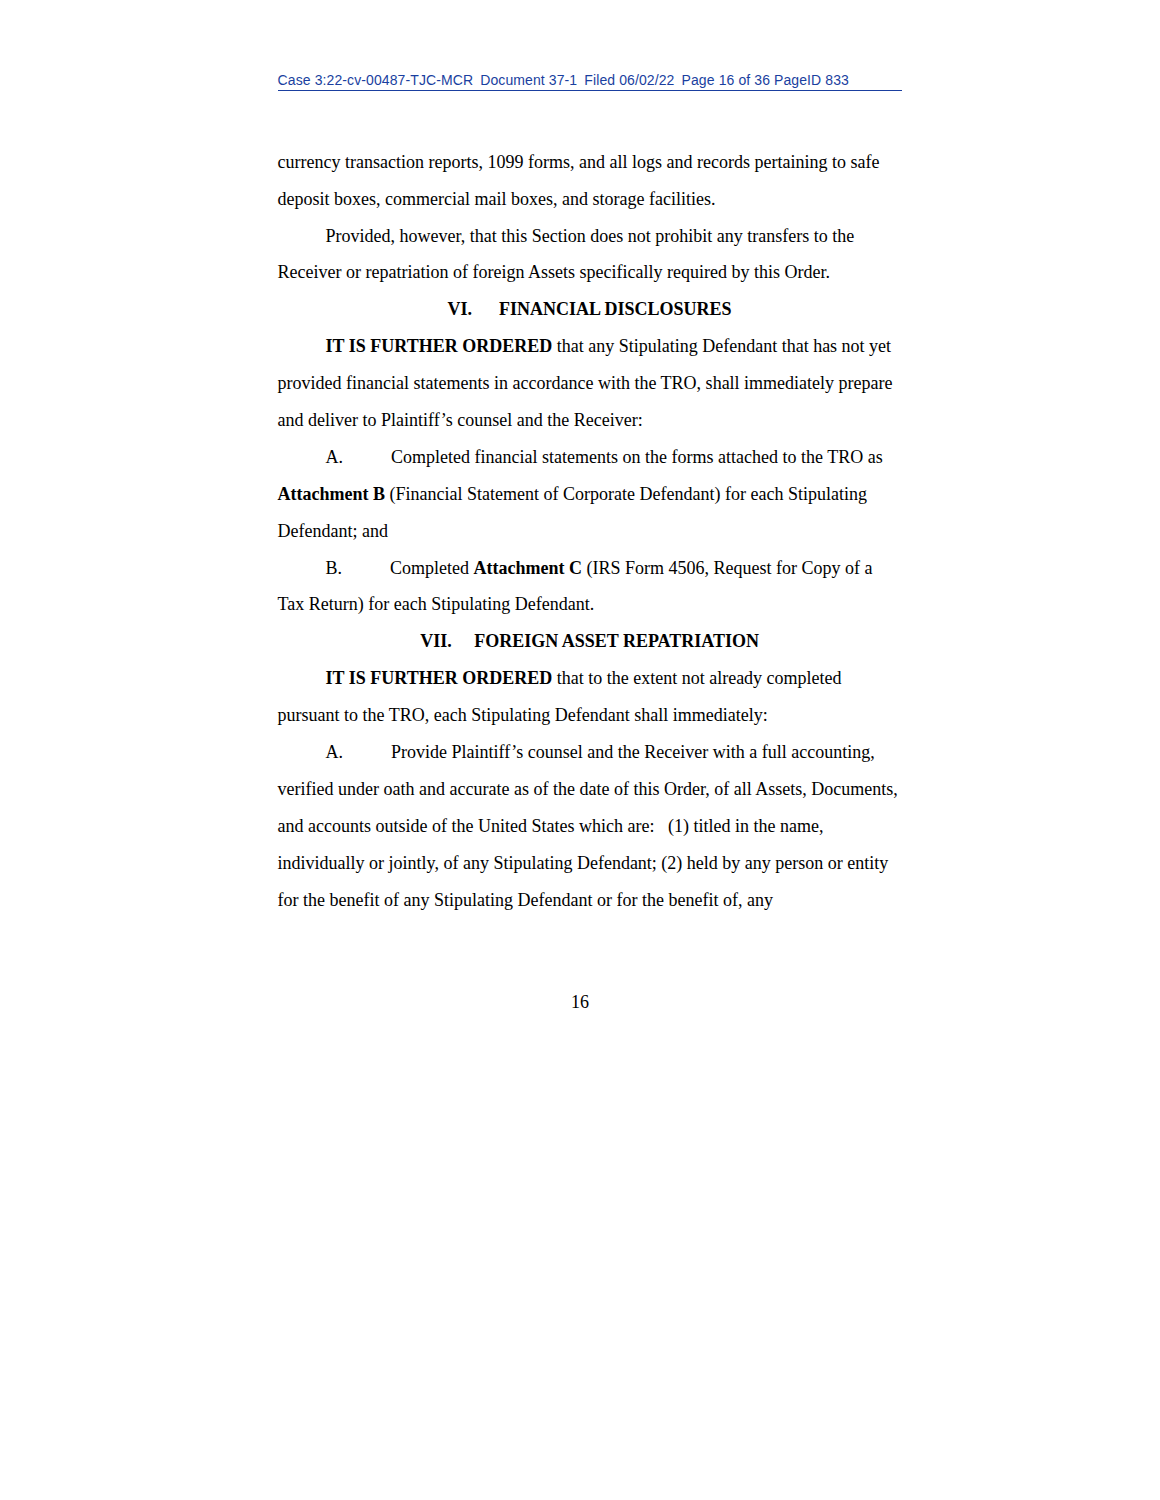Case 3:22-cv-00487-TJC-MCR Document 37-1 Filed 06/02/22 Page 16 of 36 PageID 833
currency transaction reports, 1099 forms, and all logs and records pertaining to safe deposit boxes, commercial mail boxes, and storage facilities.
Provided, however, that this Section does not prohibit any transfers to the Receiver or repatriation of foreign Assets specifically required by this Order.
VI. FINANCIAL DISCLOSURES
IT IS FURTHER ORDERED that any Stipulating Defendant that has not yet provided financial statements in accordance with the TRO, shall immediately prepare and deliver to Plaintiff’s counsel and the Receiver:
A. Completed financial statements on the forms attached to the TRO as Attachment B (Financial Statement of Corporate Defendant) for each Stipulating Defendant; and
B. Completed Attachment C (IRS Form 4506, Request for Copy of a Tax Return) for each Stipulating Defendant.
VII. FOREIGN ASSET REPATRIATION
IT IS FURTHER ORDERED that to the extent not already completed pursuant to the TRO, each Stipulating Defendant shall immediately:
A. Provide Plaintiff’s counsel and the Receiver with a full accounting, verified under oath and accurate as of the date of this Order, of all Assets, Documents, and accounts outside of the United States which are: (1) titled in the name, individually or jointly, of any Stipulating Defendant; (2) held by any person or entity for the benefit of any Stipulating Defendant or for the benefit of, any
16